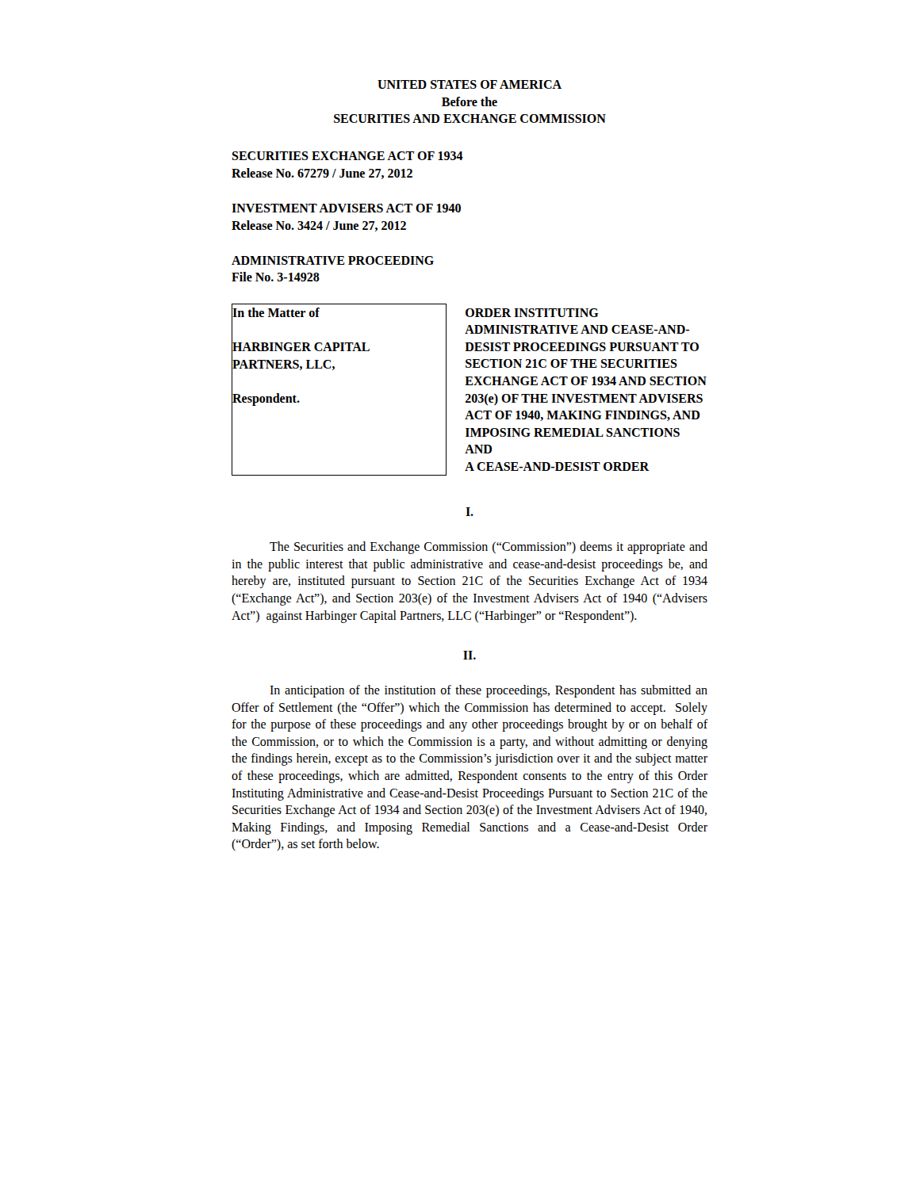UNITED STATES OF AMERICA
Before the
SECURITIES AND EXCHANGE COMMISSION
SECURITIES EXCHANGE ACT OF 1934
Release No. 67279 / June 27, 2012
INVESTMENT ADVISERS ACT OF 1940
Release No. 3424 / June 27, 2012
ADMINISTRATIVE PROCEEDING
File No. 3-14928
| In the Matter of HARBINGER CAPITAL PARTNERS, LLC, Respondent. | | ORDER INSTITUTING ADMINISTRATIVE AND CEASE-AND- DESIST PROCEEDINGS PURSUANT TO SECTION 21C OF THE SECURITIES EXCHANGE ACT OF 1934 AND SECTION 203(e) OF THE INVESTMENT ADVISERS ACT OF 1940, MAKING FINDINGS, AND IMPOSING REMEDIAL SANCTIONS AND A CEASE-AND-DESIST ORDER |
I.
The Securities and Exchange Commission (“Commission”) deems it appropriate and in the public interest that public administrative and cease-and-desist proceedings be, and hereby are, instituted pursuant to Section 21C of the Securities Exchange Act of 1934 (“Exchange Act”), and Section 203(e) of the Investment Advisers Act of 1940 (“Advisers Act”) against Harbinger Capital Partners, LLC (“Harbinger” or “Respondent”).
II.
In anticipation of the institution of these proceedings, Respondent has submitted an Offer of Settlement (the “Offer”) which the Commission has determined to accept. Solely for the purpose of these proceedings and any other proceedings brought by or on behalf of the Commission, or to which the Commission is a party, and without admitting or denying the findings herein, except as to the Commission’s jurisdiction over it and the subject matter of these proceedings, which are admitted, Respondent consents to the entry of this Order Instituting Administrative and Cease-and-Desist Proceedings Pursuant to Section 21C of the Securities Exchange Act of 1934 and Section 203(e) of the Investment Advisers Act of 1940, Making Findings, and Imposing Remedial Sanctions and a Cease-and-Desist Order (“Order”), as set forth below.